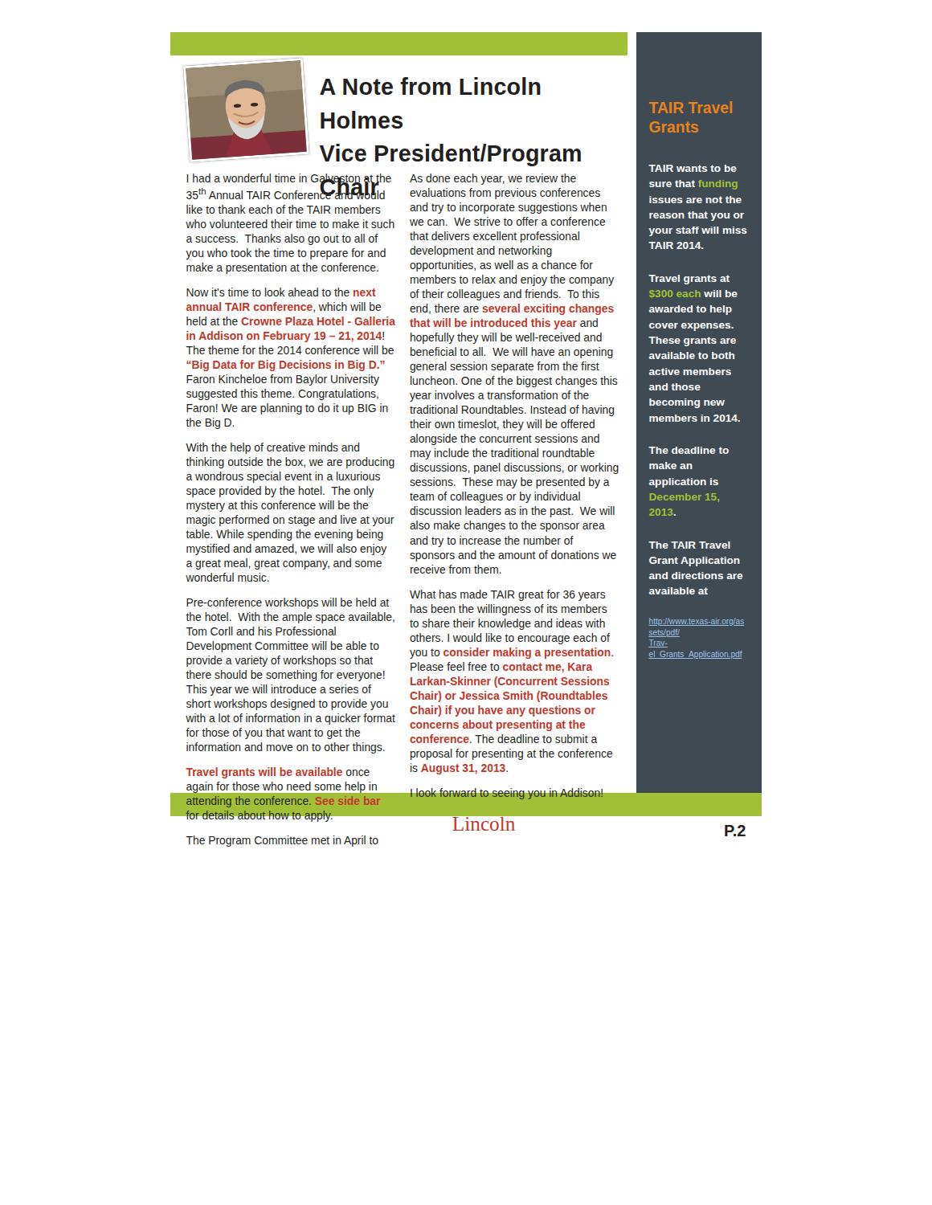A Note from Lincoln Holmes
Vice President/Program Chair
I had a wonderful time in Galveston at the 35th Annual TAIR Conference and would like to thank each of the TAIR members who volunteered their time to make it such a success. Thanks also go out to all of you who took the time to prepare for and make a presentation at the conference.
Now it's time to look ahead to the next annual TAIR conference, which will be held at the Crowne Plaza Hotel - Galleria in Addison on February 19 – 21, 2014! The theme for the 2014 conference will be “Big Data for Big Decisions in Big D.” Faron Kincheloe from Baylor University suggested this theme. Congratulations, Faron! We are planning to do it up BIG in the Big D.
With the help of creative minds and thinking outside the box, we are producing a wondrous special event in a luxurious space provided by the hotel. The only mystery at this conference will be the magic performed on stage and live at your table. While spending the evening being mystified and amazed, we will also enjoy a great meal, great company, and some wonderful music.
Pre-conference workshops will be held at the hotel. With the ample space available, Tom Corll and his Professional Development Committee will be able to provide a variety of workshops so that there should be something for everyone! This year we will introduce a series of short workshops designed to provide you with a lot of information in a quicker format for those of you that want to get the information and move on to other things.
Travel grants will be available once again for those who need some help in attending the conference. See side bar for details about how to apply.
The Program Committee met in April to begin making the BIG plans for next year's conference.
As done each year, we review the evaluations from previous conferences and try to incorporate suggestions when we can. We strive to offer a conference that delivers excellent professional development and networking opportunities, as well as a chance for members to relax and enjoy the company of their colleagues and friends. To this end, there are several exciting changes that will be introduced this year and hopefully they will be well-received and beneficial to all. We will have an opening general session separate from the first luncheon. One of the biggest changes this year involves a transformation of the traditional Roundtables. Instead of having their own timeslot, they will be offered alongside the concurrent sessions and may include the traditional roundtable discussions, panel discussions, or working sessions. These may be presented by a team of colleagues or by individual discussion leaders as in the past. We will also make changes to the sponsor area and try to increase the number of sponsors and the amount of donations we receive from them.
What has made TAIR great for 36 years has been the willingness of its members to share their knowledge and ideas with others. I would like to encourage each of you to consider making a presentation. Please feel free to contact me, Kara Larkan-Skinner (Concurrent Sessions Chair) or Jessica Smith (Roundtables Chair) if you have any questions or concerns about presenting at the conference. The deadline to submit a proposal for presenting at the conference is August 31, 2013.
I look forward to seeing you in Addison!
Lincoln
TAIR Travel Grants
TAIR wants to be sure that funding issues are not the reason that you or your staff will miss TAIR 2014.
Travel grants at $300 each will be awarded to help cover expenses. These grants are available to both active members and those becoming new members in 2014.
The deadline to make an application is December 15, 2013.
The TAIR Travel Grant Application and directions are available at
http://www.texas-air.org/assets/pdf/
Trav-
el_Grants_Application.pdf
P.2